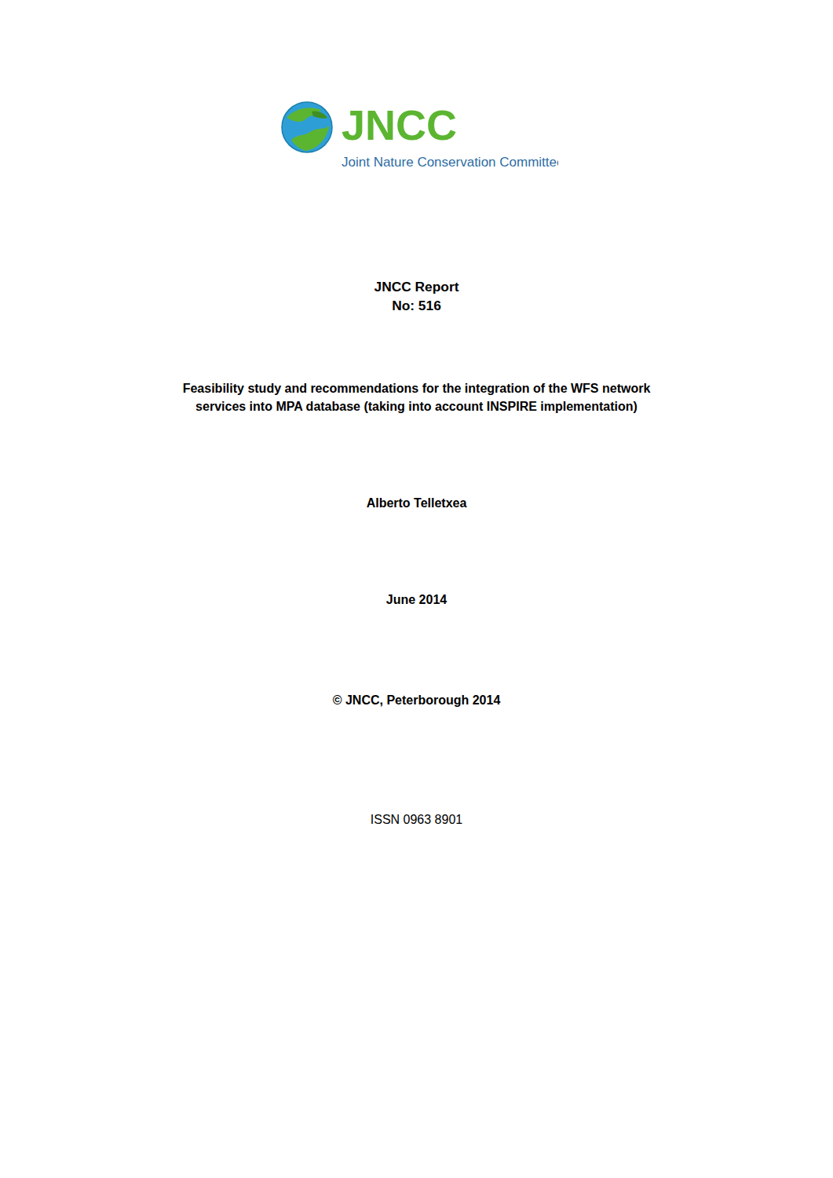JNCC Joint Nature Conservation Committee
JNCC Report No: 516
Feasibility study and recommendations for the integration of the WFS network services into MPA database (taking into account INSPIRE implementation)
Alberto Telletxea
June 2014
© JNCC, Peterborough 2014
ISSN 0963 8901